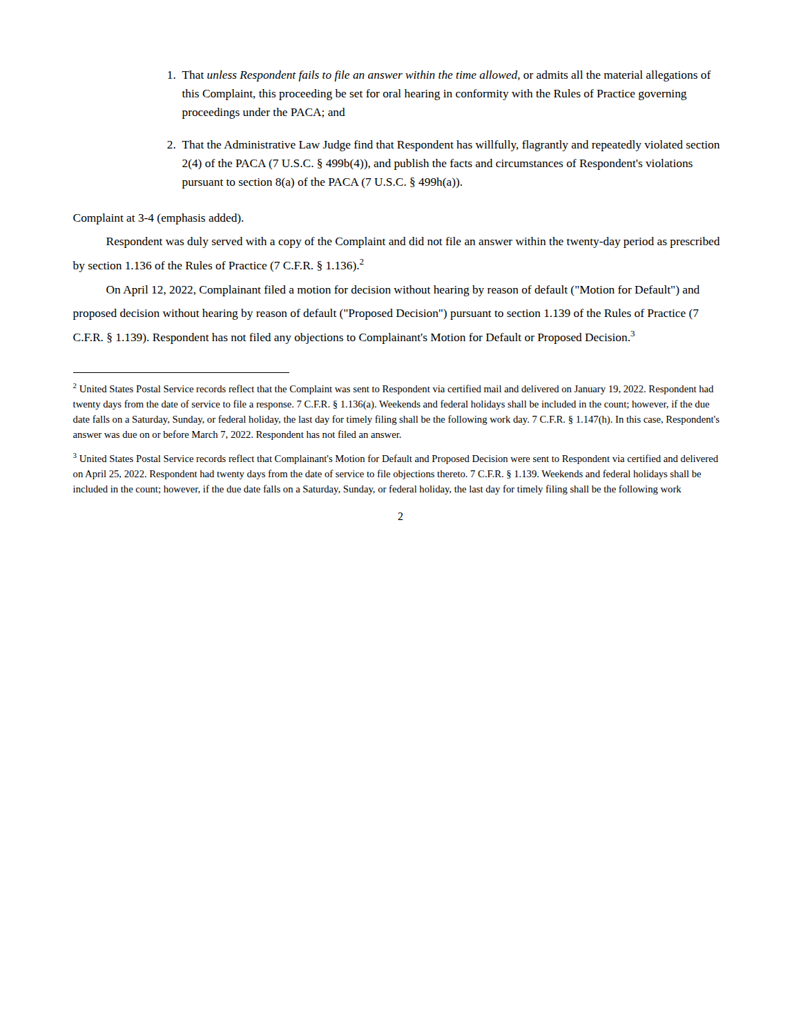That unless Respondent fails to file an answer within the time allowed, or admits all the material allegations of this Complaint, this proceeding be set for oral hearing in conformity with the Rules of Practice governing proceedings under the PACA; and
That the Administrative Law Judge find that Respondent has willfully, flagrantly and repeatedly violated section 2(4) of the PACA (7 U.S.C. § 499b(4)), and publish the facts and circumstances of Respondent's violations pursuant to section 8(a) of the PACA (7 U.S.C. § 499h(a)).
Complaint at 3-4 (emphasis added).
Respondent was duly served with a copy of the Complaint and did not file an answer within the twenty-day period as prescribed by section 1.136 of the Rules of Practice (7 C.F.R. § 1.136).2
On April 12, 2022, Complainant filed a motion for decision without hearing by reason of default ("Motion for Default") and proposed decision without hearing by reason of default ("Proposed Decision") pursuant to section 1.139 of the Rules of Practice (7 C.F.R. § 1.139). Respondent has not filed any objections to Complainant's Motion for Default or Proposed Decision.3
2 United States Postal Service records reflect that the Complaint was sent to Respondent via certified mail and delivered on January 19, 2022. Respondent had twenty days from the date of service to file a response. 7 C.F.R. § 1.136(a). Weekends and federal holidays shall be included in the count; however, if the due date falls on a Saturday, Sunday, or federal holiday, the last day for timely filing shall be the following work day. 7 C.F.R. § 1.147(h). In this case, Respondent's answer was due on or before March 7, 2022. Respondent has not filed an answer.
3 United States Postal Service records reflect that Complainant's Motion for Default and Proposed Decision were sent to Respondent via certified and delivered on April 25, 2022. Respondent had twenty days from the date of service to file objections thereto. 7 C.F.R. § 1.139. Weekends and federal holidays shall be included in the count; however, if the due date falls on a Saturday, Sunday, or federal holiday, the last day for timely filing shall be the following work
2